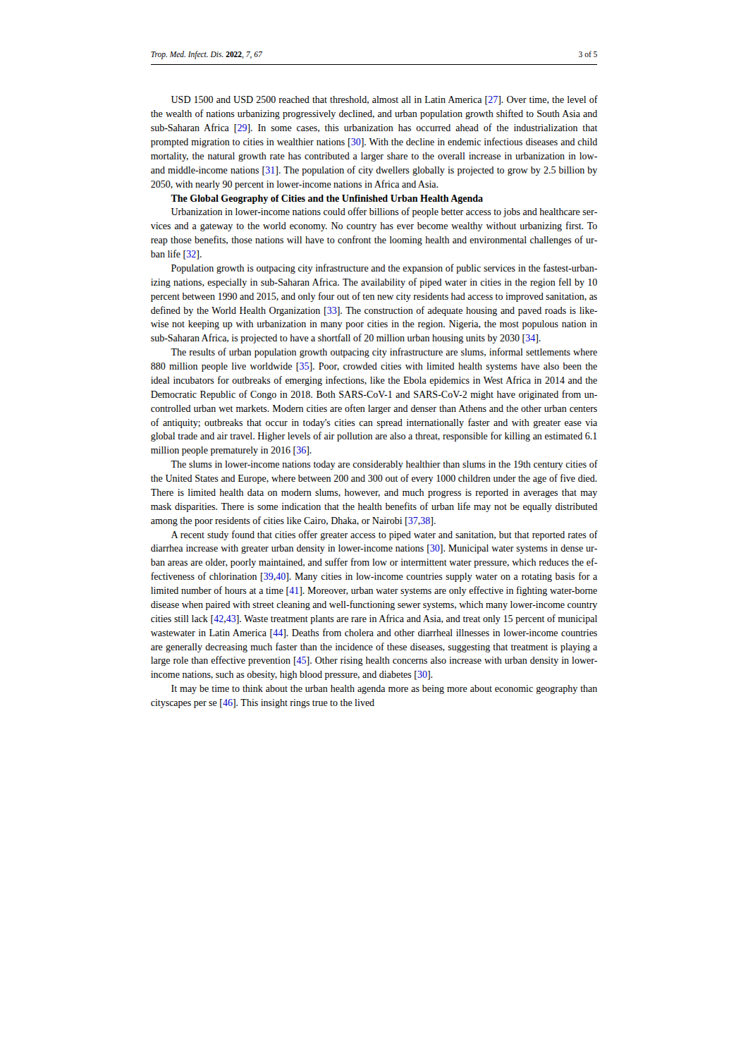Trop. Med. Infect. Dis. 2022, 7, 67 3 of 5
USD 1500 and USD 2500 reached that threshold, almost all in Latin America [27]. Over time, the level of the wealth of nations urbanizing progressively declined, and urban population growth shifted to South Asia and sub-Saharan Africa [29]. In some cases, this urbanization has occurred ahead of the industrialization that prompted migration to cities in wealthier nations [30]. With the decline in endemic infectious diseases and child mortality, the natural growth rate has contributed a larger share to the overall increase in urbanization in low- and middle-income nations [31]. The population of city dwellers globally is projected to grow by 2.5 billion by 2050, with nearly 90 percent in lower-income nations in Africa and Asia.
The Global Geography of Cities and the Unfinished Urban Health Agenda
Urbanization in lower-income nations could offer billions of people better access to jobs and healthcare services and a gateway to the world economy. No country has ever become wealthy without urbanizing first. To reap those benefits, those nations will have to confront the looming health and environmental challenges of urban life [32].
Population growth is outpacing city infrastructure and the expansion of public services in the fastest-urbanizing nations, especially in sub-Saharan Africa. The availability of piped water in cities in the region fell by 10 percent between 1990 and 2015, and only four out of ten new city residents had access to improved sanitation, as defined by the World Health Organization [33]. The construction of adequate housing and paved roads is likewise not keeping up with urbanization in many poor cities in the region. Nigeria, the most populous nation in sub-Saharan Africa, is projected to have a shortfall of 20 million urban housing units by 2030 [34].
The results of urban population growth outpacing city infrastructure are slums, informal settlements where 880 million people live worldwide [35]. Poor, crowded cities with limited health systems have also been the ideal incubators for outbreaks of emerging infections, like the Ebola epidemics in West Africa in 2014 and the Democratic Republic of Congo in 2018. Both SARS-CoV-1 and SARS-CoV-2 might have originated from uncontrolled urban wet markets. Modern cities are often larger and denser than Athens and the other urban centers of antiquity; outbreaks that occur in today's cities can spread internationally faster and with greater ease via global trade and air travel. Higher levels of air pollution are also a threat, responsible for killing an estimated 6.1 million people prematurely in 2016 [36].
The slums in lower-income nations today are considerably healthier than slums in the 19th century cities of the United States and Europe, where between 200 and 300 out of every 1000 children under the age of five died. There is limited health data on modern slums, however, and much progress is reported in averages that may mask disparities. There is some indication that the health benefits of urban life may not be equally distributed among the poor residents of cities like Cairo, Dhaka, or Nairobi [37,38].
A recent study found that cities offer greater access to piped water and sanitation, but that reported rates of diarrhea increase with greater urban density in lower-income nations [30]. Municipal water systems in dense urban areas are older, poorly maintained, and suffer from low or intermittent water pressure, which reduces the effectiveness of chlorination [39,40]. Many cities in low-income countries supply water on a rotating basis for a limited number of hours at a time [41]. Moreover, urban water systems are only effective in fighting water-borne disease when paired with street cleaning and well-functioning sewer systems, which many lower-income country cities still lack [42,43]. Waste treatment plants are rare in Africa and Asia, and treat only 15 percent of municipal wastewater in Latin America [44]. Deaths from cholera and other diarrheal illnesses in lower-income countries are generally decreasing much faster than the incidence of these diseases, suggesting that treatment is playing a large role than effective prevention [45]. Other rising health concerns also increase with urban density in lower-income nations, such as obesity, high blood pressure, and diabetes [30].
It may be time to think about the urban health agenda more as being more about economic geography than cityscapes per se [46]. This insight rings true to the lived